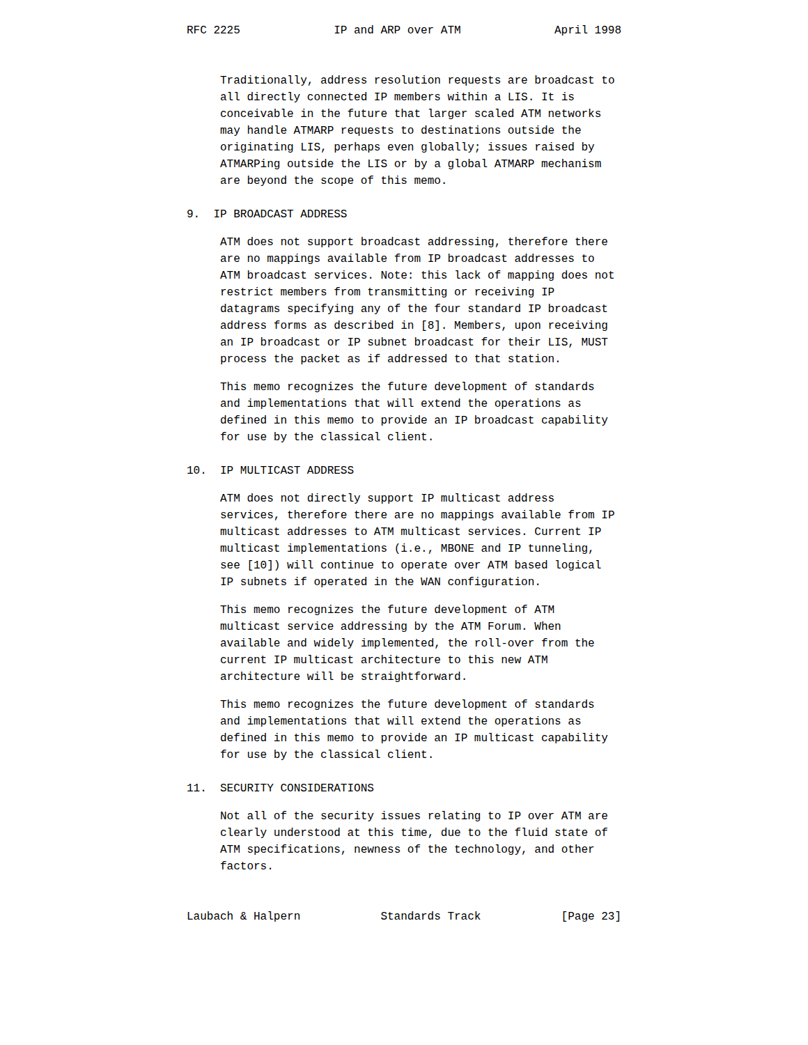RFC 2225 IP and ARP over ATM April 1998
Traditionally, address resolution requests are broadcast to all directly connected IP members within a LIS. It is conceivable in the future that larger scaled ATM networks may handle ATMARP requests to destinations outside the originating LIS, perhaps even globally; issues raised by ATMARPing outside the LIS or by a global ATMARP mechanism are beyond the scope of this memo.
9. IP BROADCAST ADDRESS
ATM does not support broadcast addressing, therefore there are no mappings available from IP broadcast addresses to ATM broadcast services. Note: this lack of mapping does not restrict members from transmitting or receiving IP datagrams specifying any of the four standard IP broadcast address forms as described in [8]. Members, upon receiving an IP broadcast or IP subnet broadcast for their LIS, MUST process the packet as if addressed to that station.
This memo recognizes the future development of standards and implementations that will extend the operations as defined in this memo to provide an IP broadcast capability for use by the classical client.
10. IP MULTICAST ADDRESS
ATM does not directly support IP multicast address services, therefore there are no mappings available from IP multicast addresses to ATM multicast services. Current IP multicast implementations (i.e., MBONE and IP tunneling, see [10]) will continue to operate over ATM based logical IP subnets if operated in the WAN configuration.
This memo recognizes the future development of ATM multicast service addressing by the ATM Forum. When available and widely implemented, the roll-over from the current IP multicast architecture to this new ATM architecture will be straightforward.
This memo recognizes the future development of standards and implementations that will extend the operations as defined in this memo to provide an IP multicast capability for use by the classical client.
11. SECURITY CONSIDERATIONS
Not all of the security issues relating to IP over ATM are clearly understood at this time, due to the fluid state of ATM specifications, newness of the technology, and other factors.
Laubach & Halpern Standards Track [Page 23]